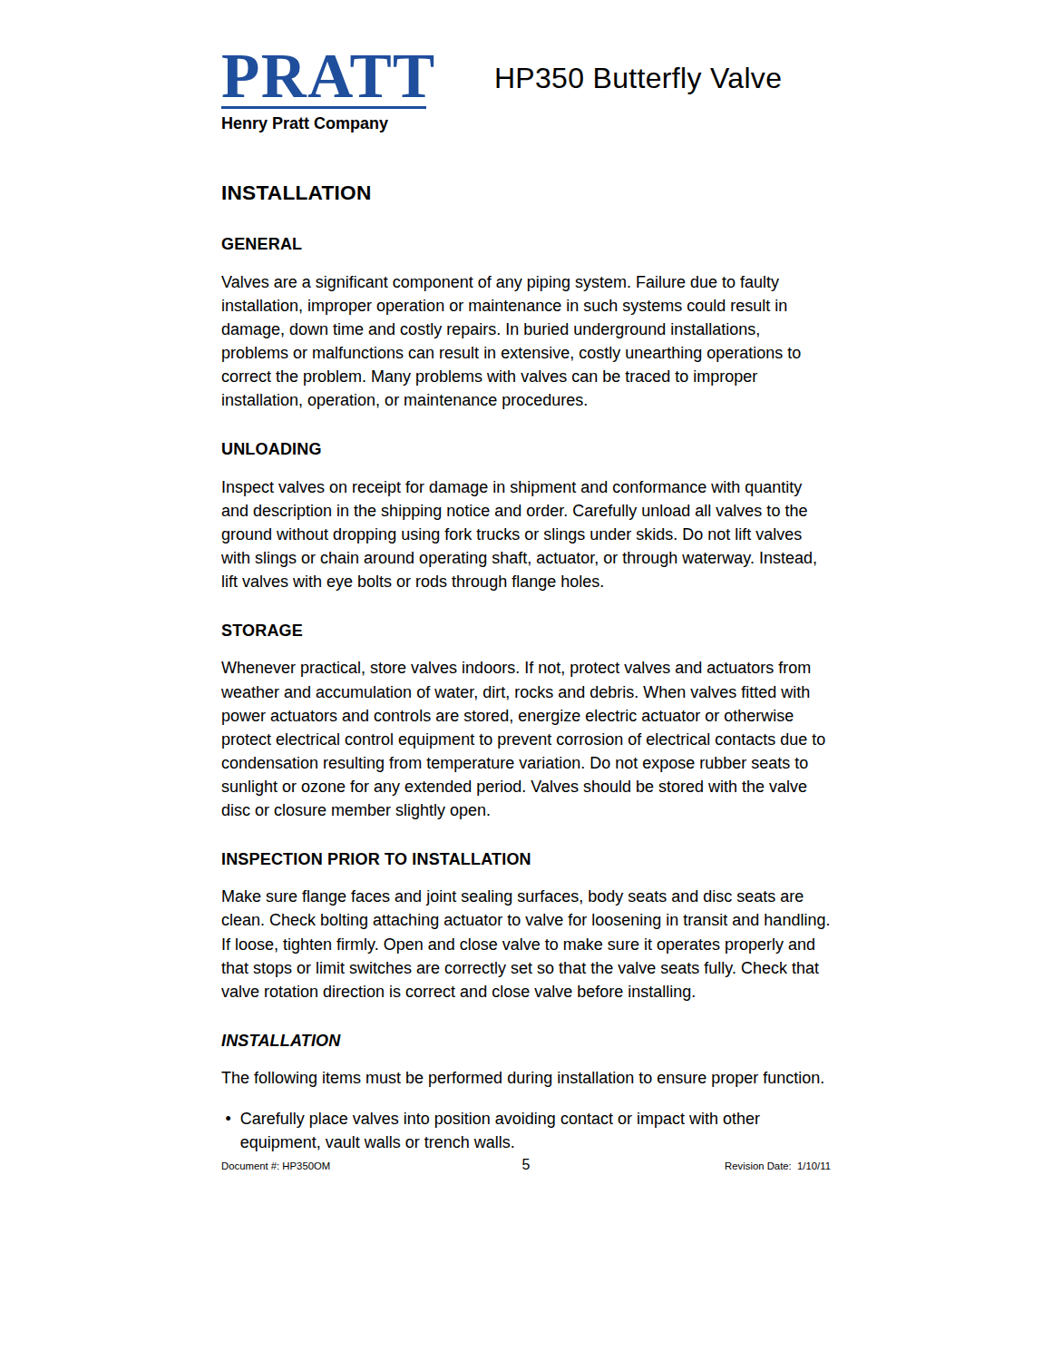PRATT Henry Pratt Company
HP350 Butterfly Valve
INSTALLATION
GENERAL
Valves are a significant component of any piping system. Failure due to faulty installation, improper operation or maintenance in such systems could result in damage, down time and costly repairs. In buried underground installations, problems or malfunctions can result in extensive, costly unearthing operations to correct the problem. Many problems with valves can be traced to improper installation, operation, or maintenance procedures.
UNLOADING
Inspect valves on receipt for damage in shipment and conformance with quantity and description in the shipping notice and order. Carefully unload all valves to the ground without dropping using fork trucks or slings under skids. Do not lift valves with slings or chain around operating shaft, actuator, or through waterway. Instead, lift valves with eye bolts or rods through flange holes.
STORAGE
Whenever practical, store valves indoors. If not, protect valves and actuators from weather and accumulation of water, dirt, rocks and debris. When valves fitted with power actuators and controls are stored, energize electric actuator or otherwise protect electrical control equipment to prevent corrosion of electrical contacts due to condensation resulting from temperature variation. Do not expose rubber seats to sunlight or ozone for any extended period. Valves should be stored with the valve disc or closure member slightly open.
INSPECTION PRIOR TO INSTALLATION
Make sure flange faces and joint sealing surfaces, body seats and disc seats are clean. Check bolting attaching actuator to valve for loosening in transit and handling. If loose, tighten firmly. Open and close valve to make sure it operates properly and that stops or limit switches are correctly set so that the valve seats fully. Check that valve rotation direction is correct and close valve before installing.
INSTALLATION
The following items must be performed during installation to ensure proper function.
Carefully place valves into position avoiding contact or impact with other equipment, vault walls or trench walls.
Document #: HP350OM
5
Revision Date: 1/10/11